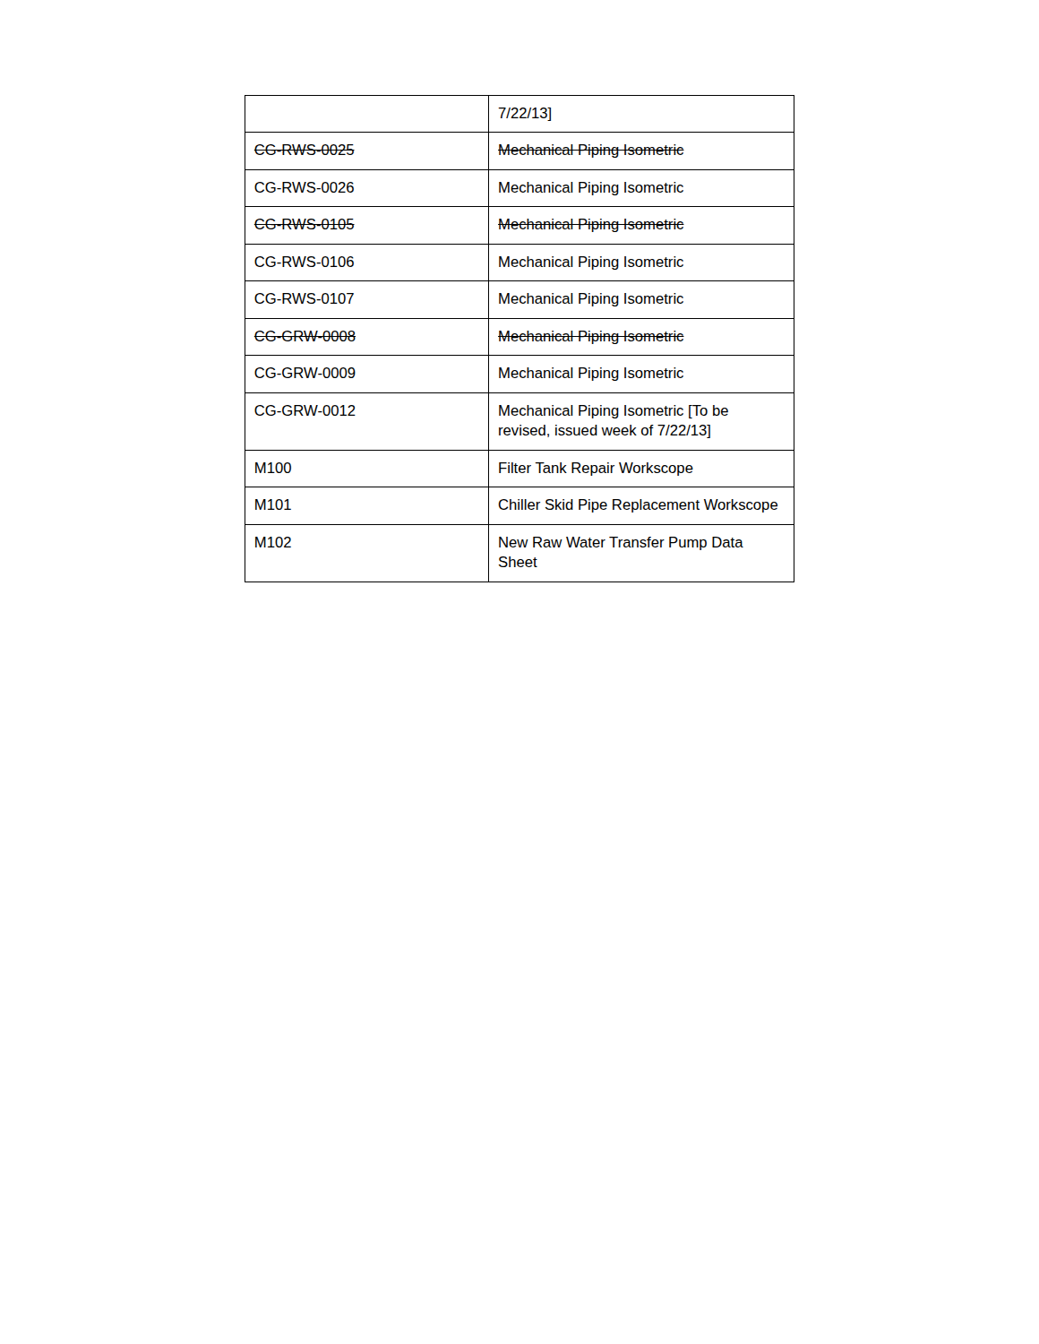| | 7/22/13] |
| CG-RWS-0025 | Mechanical Piping Isometric |
| CG-RWS-0026 | Mechanical Piping Isometric |
| CG-RWS-0105 | Mechanical Piping Isometric |
| CG-RWS-0106 | Mechanical Piping Isometric |
| CG-RWS-0107 | Mechanical Piping Isometric |
| CG-GRW-0008 | Mechanical Piping Isometric |
| CG-GRW-0009 | Mechanical Piping Isometric |
| CG-GRW-0012 | Mechanical Piping Isometric [To be revised, issued week of 7/22/13] |
| M100 | Filter Tank Repair Workscope |
| M101 | Chiller Skid Pipe Replacement Workscope |
| M102 | New Raw Water Transfer Pump Data Sheet |